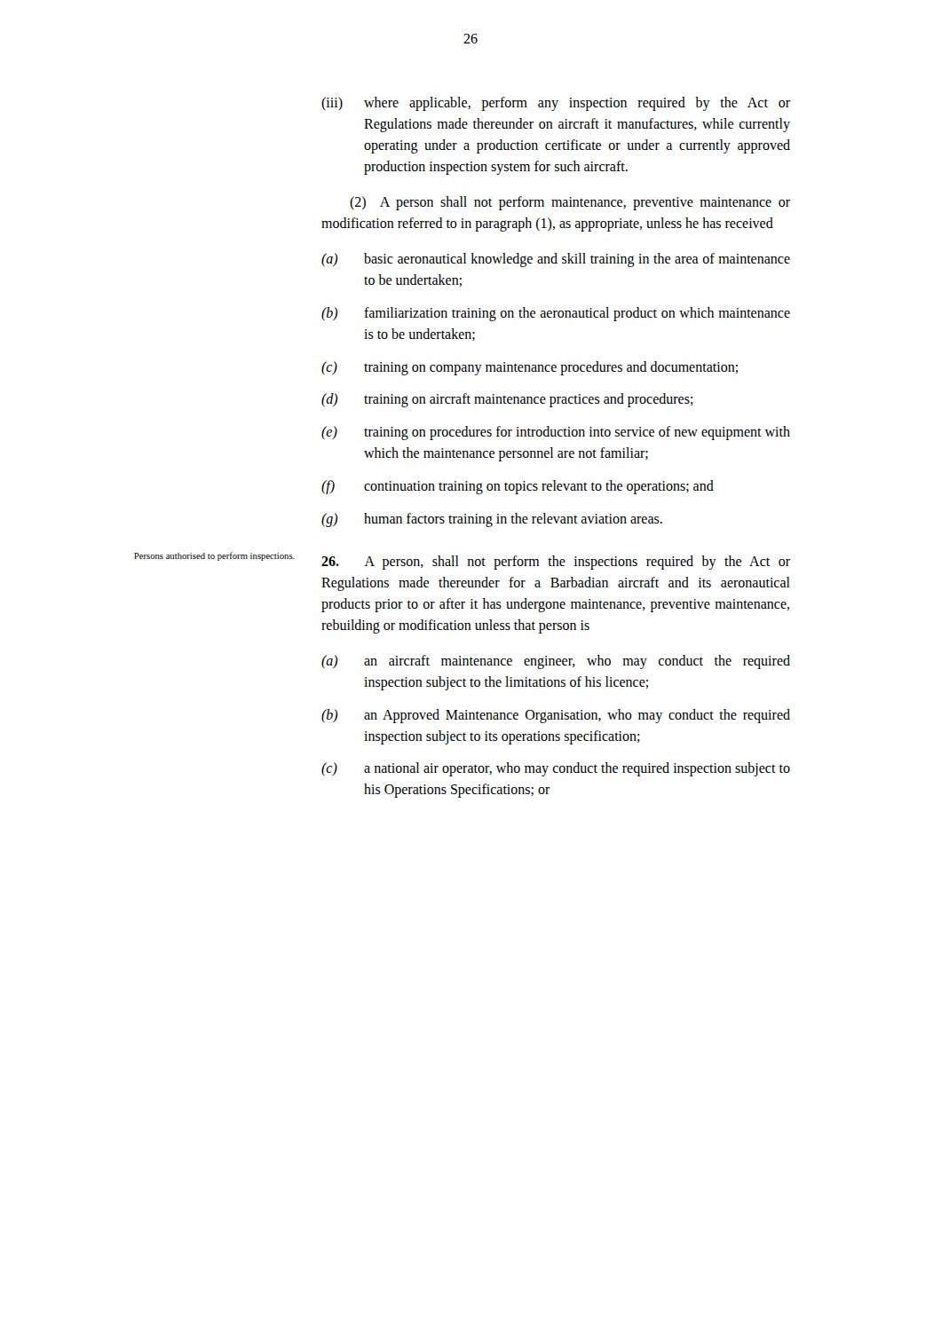26
(iii)
where applicable, perform any inspection required by the Act or Regulations made thereunder on aircraft it manufactures, while currently operating under a production certificate or under a currently approved production inspection system for such aircraft.
(2) A person shall not perform maintenance, preventive maintenance or modification referred to in paragraph (1), as appropriate, unless he has received
(a)
basic aeronautical knowledge and skill training in the area of maintenance to be undertaken;
(b)
familiarization training on the aeronautical product on which maintenance is to be undertaken;
(c)
training on company maintenance procedures and documentation;
(d)
training on aircraft maintenance practices and procedures;
(e)
training on procedures for introduction into service of new equipment with which the maintenance personnel are not familiar;
(f)
continuation training on topics relevant to the operations; and
(g)
human factors training in the relevant aviation areas.
Persons authorised to perform inspections.
26. A person, shall not perform the inspections required by the Act or Regulations made thereunder for a Barbadian aircraft and its aeronautical products prior to or after it has undergone maintenance, preventive maintenance, rebuilding or modification unless that person is
(a)
an aircraft maintenance engineer, who may conduct the required inspection subject to the limitations of his licence;
(b)
an Approved Maintenance Organisation, who may conduct the required inspection subject to its operations specification;
(c)
a national air operator, who may conduct the required inspection subject to his Operations Specifications; or